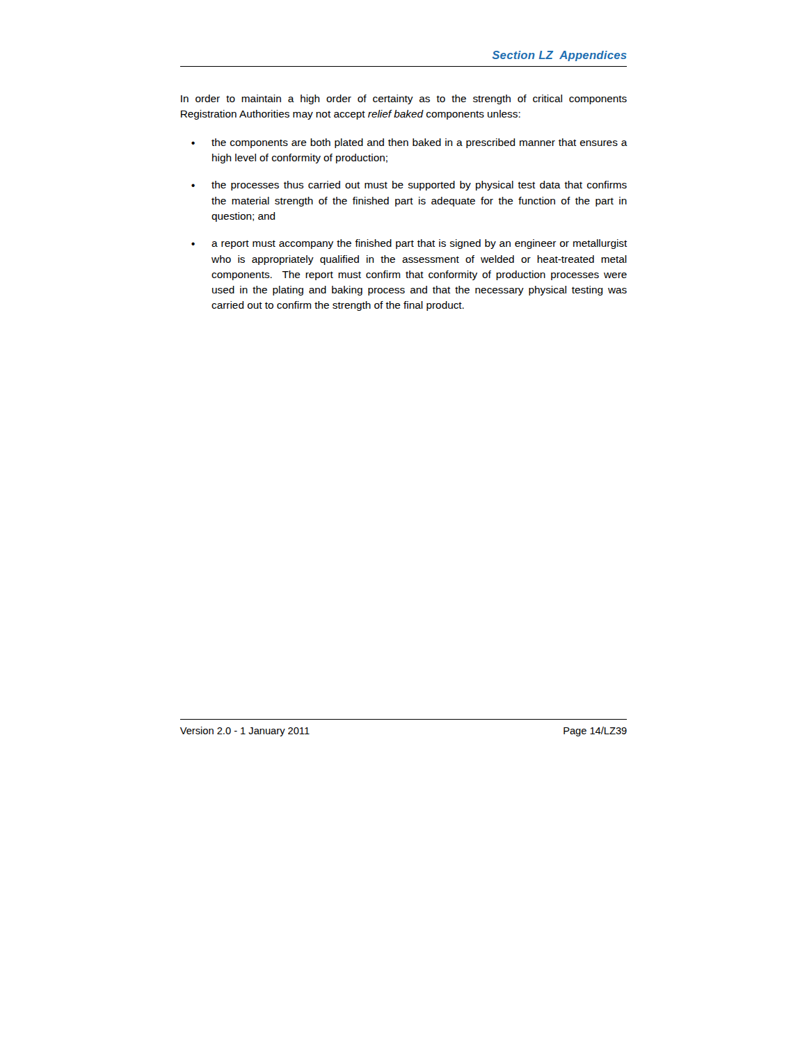Section LZ Appendices
In order to maintain a high order of certainty as to the strength of critical components Registration Authorities may not accept relief baked components unless:
the components are both plated and then baked in a prescribed manner that ensures a high level of conformity of production;
the processes thus carried out must be supported by physical test data that confirms the material strength of the finished part is adequate for the function of the part in question; and
a report must accompany the finished part that is signed by an engineer or metallurgist who is appropriately qualified in the assessment of welded or heat-treated metal components. The report must confirm that conformity of production processes were used in the plating and baking process and that the necessary physical testing was carried out to confirm the strength of the final product.
Version 2.0 - 1 January 2011 Page 14/LZ39